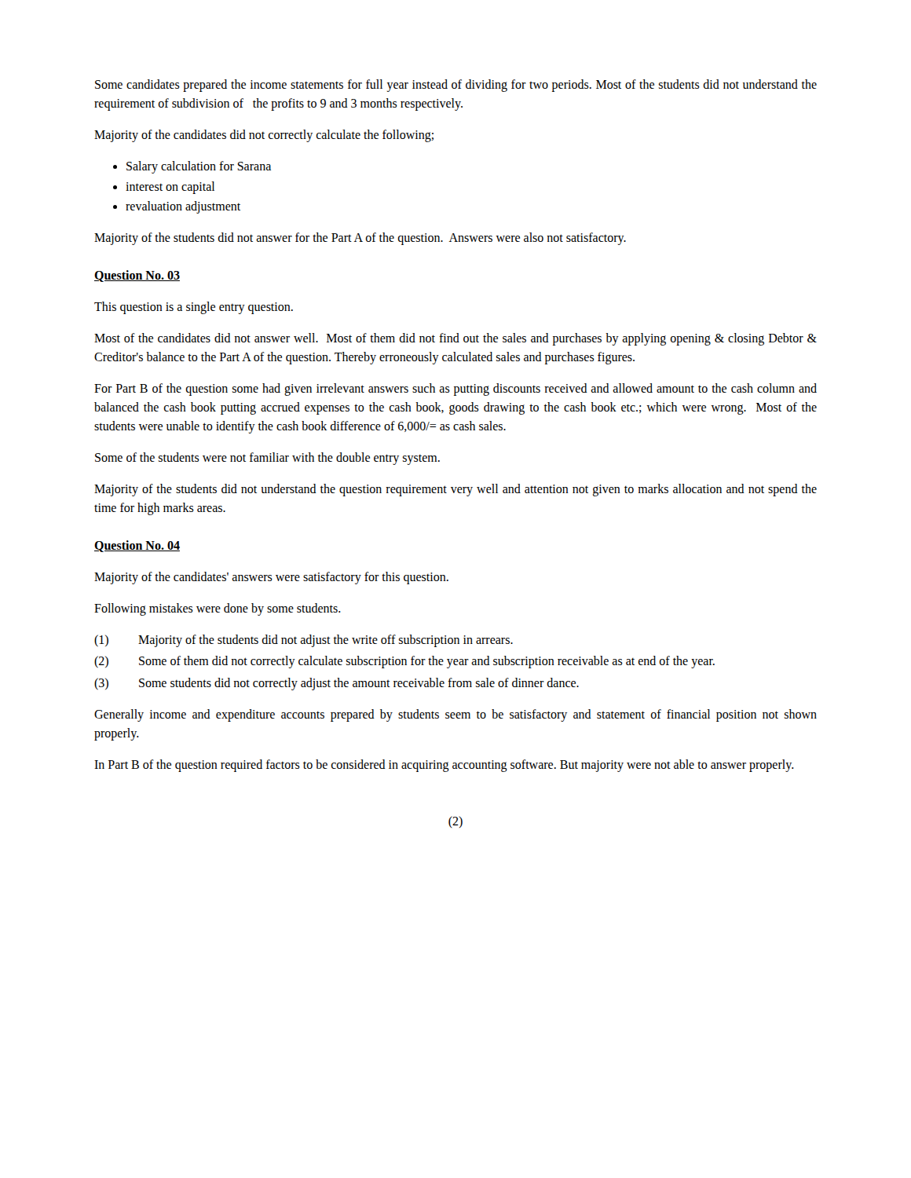Some candidates prepared the income statements for full year instead of dividing for two periods. Most of the students did not understand the requirement of subdivision of the profits to 9 and 3 months respectively.
Majority of the candidates did not correctly calculate the following;
Salary calculation for Sarana
interest on capital
revaluation adjustment
Majority of the students did not answer for the Part A of the question. Answers were also not satisfactory.
Question No. 03
This question is a single entry question.
Most of the candidates did not answer well. Most of them did not find out the sales and purchases by applying opening & closing Debtor & Creditor's balance to the Part A of the question. Thereby erroneously calculated sales and purchases figures.
For Part B of the question some had given irrelevant answers such as putting discounts received and allowed amount to the cash column and balanced the cash book putting accrued expenses to the cash book, goods drawing to the cash book etc.; which were wrong. Most of the students were unable to identify the cash book difference of 6,000/= as cash sales.
Some of the students were not familiar with the double entry system.
Majority of the students did not understand the question requirement very well and attention not given to marks allocation and not spend the time for high marks areas.
Question No. 04
Majority of the candidates' answers were satisfactory for this question.
Following mistakes were done by some students.
(1) Majority of the students did not adjust the write off subscription in arrears.
(2) Some of them did not correctly calculate subscription for the year and subscription receivable as at end of the year.
(3) Some students did not correctly adjust the amount receivable from sale of dinner dance.
Generally income and expenditure accounts prepared by students seem to be satisfactory and statement of financial position not shown properly.
In Part B of the question required factors to be considered in acquiring accounting software. But majority were not able to answer properly.
(2)